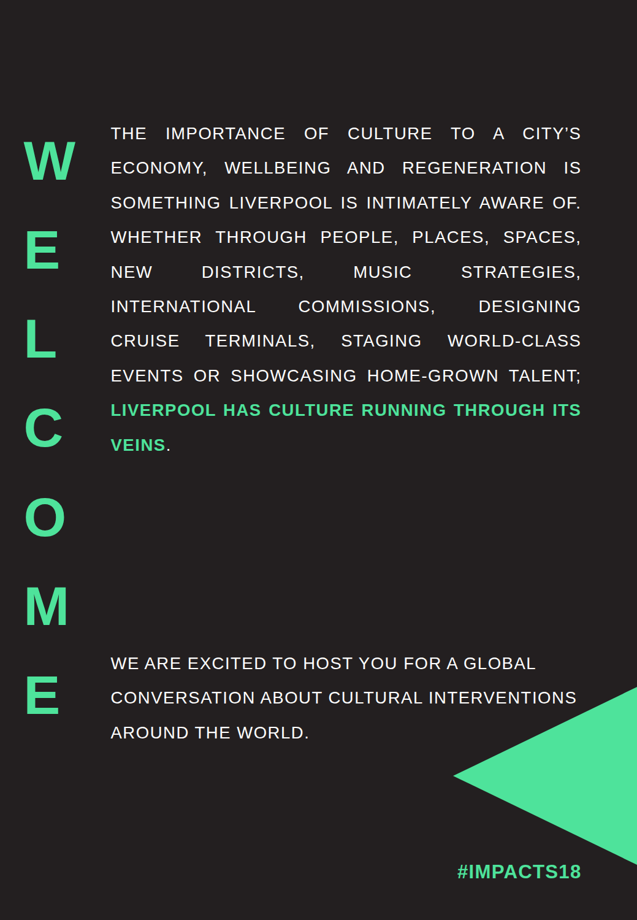W
E
L
C
O
M
E
The importance of culture to a city’s economy, wellbeing and regeneration is something Liverpool is intimately aware of. Whether through people, places, spaces, new districts, music strategies, international commissions, designing cruise terminals, staging world-class events or showcasing home-grown talent; Liverpool has culture running through its veins.
We are excited to host you for a global conversation about cultural interventions around the world.
#IMPACTS18